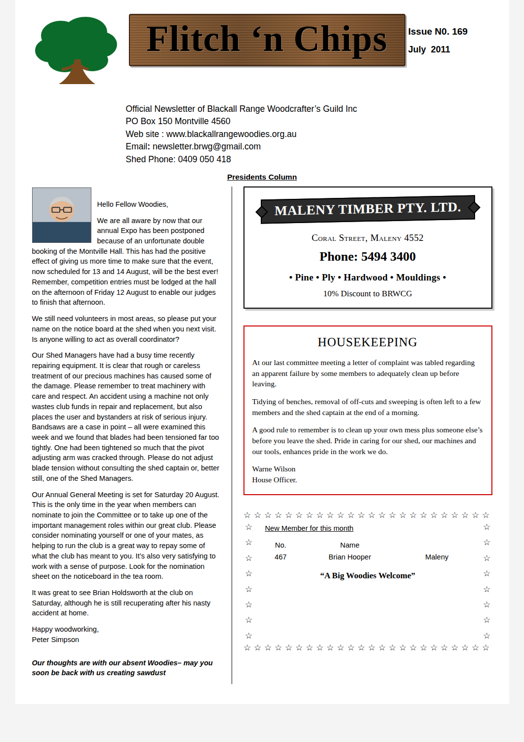Flitch ‘n Chips
Issue N0. 169
July 2011
Official Newsletter of Blackall Range Woodcrafter’s Guild Inc
PO Box 150 Montville 4560
Web site : www.blackallrangewoodies.org.au
Email: newsletter.brwg@gmail.com
Shed Phone: 0409 050 418
Presidents Column
Hello Fellow Woodies,
We are all aware by now that our annual Expo has been postponed because of an unfortunate double booking of the Montville Hall. This has had the positive effect of giving us more time to make sure that the event, now scheduled for 13 and 14 August, will be the best ever! Remember, competition entries must be lodged at the hall on the afternoon of Friday 12 August to enable our judges to finish that afternoon.
We still need volunteers in most areas, so please put your name on the notice board at the shed when you next visit. Is anyone willing to act as overall coordinator?
Our Shed Managers have had a busy time recently repairing equipment. It is clear that rough or careless treatment of our precious machines has caused some of the damage. Please remember to treat machinery with care and respect. An accident using a machine not only wastes club funds in repair and replacement, but also places the user and bystanders at risk of serious injury. Bandsaws are a case in point – all were examined this week and we found that blades had been tensioned far too tightly. One had been tightened so much that the pivot adjusting arm was cracked through. Please do not adjust blade tension without consulting the shed captain or, better still, one of the Shed Managers.
Our Annual General Meeting is set for Saturday 20 August. This is the only time in the year when members can nominate to join the Committee or to take up one of the important management roles within our great club. Please consider nominating yourself or one of your mates, as helping to run the club is a great way to repay some of what the club has meant to you. It’s also very satisfying to work with a sense of purpose. Look for the nomination sheet on the noticeboard in the tea room.
It was great to see Brian Holdsworth at the club on Saturday, although he is still recuperating after his nasty accident at home.
Happy woodworking,
Peter Simpson
Our thoughts are with our absent Woodies– may you soon be back with us creating sawdust
MALENY TIMBER PTY. LTD.
Coral Street, Maleny 4552
Phone: 5494 3400
• Pine • Ply • Hardwood • Mouldings •
10% Discount to BRWCG
HOUSEKEEPING
At our last committee meeting a letter of complaint was tabled regarding an apparent failure by some members to adequately clean up before leaving.
Tidying of benches, removal of off-cuts and sweeping is often left to a few members and the shed captain at the end of a morning.
A good rule to remember is to clean up your own mess plus someone else’s before you leave the shed. Pride in caring for our shed, our machines and our tools, enhances pride in the work we do.
Warne Wilson
House Officer.
☆☆☆☆☆☆☆☆☆☆☆☆☆☆☆☆☆☆☆☆☆☆☆☆
☆
☆
☆
☆
☆
☆
☆
☆
New Member for this month
| No. | Name | |
| 467 | Brian Hooper | Maleny |
“A Big Woodies Welcome”
☆
☆
☆
☆
☆
☆
☆
☆
☆☆☆☆☆☆☆☆☆☆☆☆☆☆☆☆☆☆☆☆☆☆☆☆